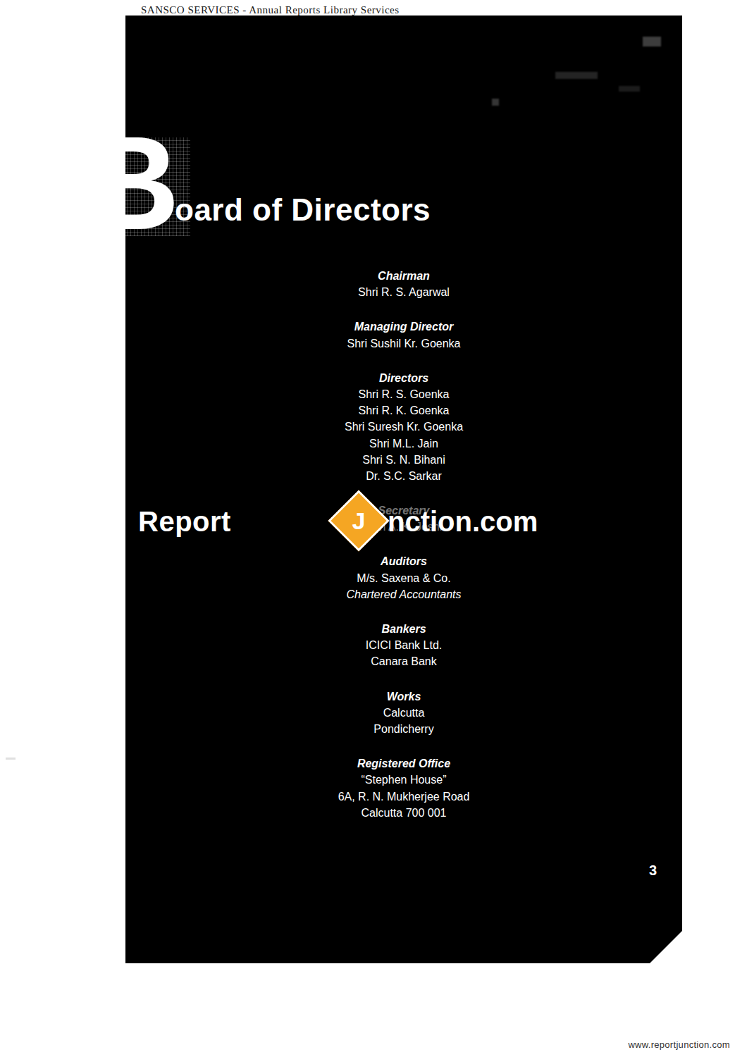SANSCO SERVICES - Annual Reports Library Services
3
B
oard of Directors
Chairman
Shri R. S. Agarwal
Managing Director
Shri Sushil Kr. Goenka
Directors
Shri R. S. Goenka
Shri R. K. Goenka
Shri Suresh Kr. Goenka
Shri M.L. Jain
Shri S. N. Bihani
Dr. S.C. Sarkar
Secretary
Shri A. K. Joshi
Auditors
M/s. Saxena & Co.
Chartered Accountants
Bankers
ICICI Bank Ltd.
Canara Bank
Works
Calcutta
Pondicherry
Registered Office
“Stephen House”
6A, R. N. Mukherjee Road
Calcutta 700 001
Report
nction.com
www.reportjunction.com